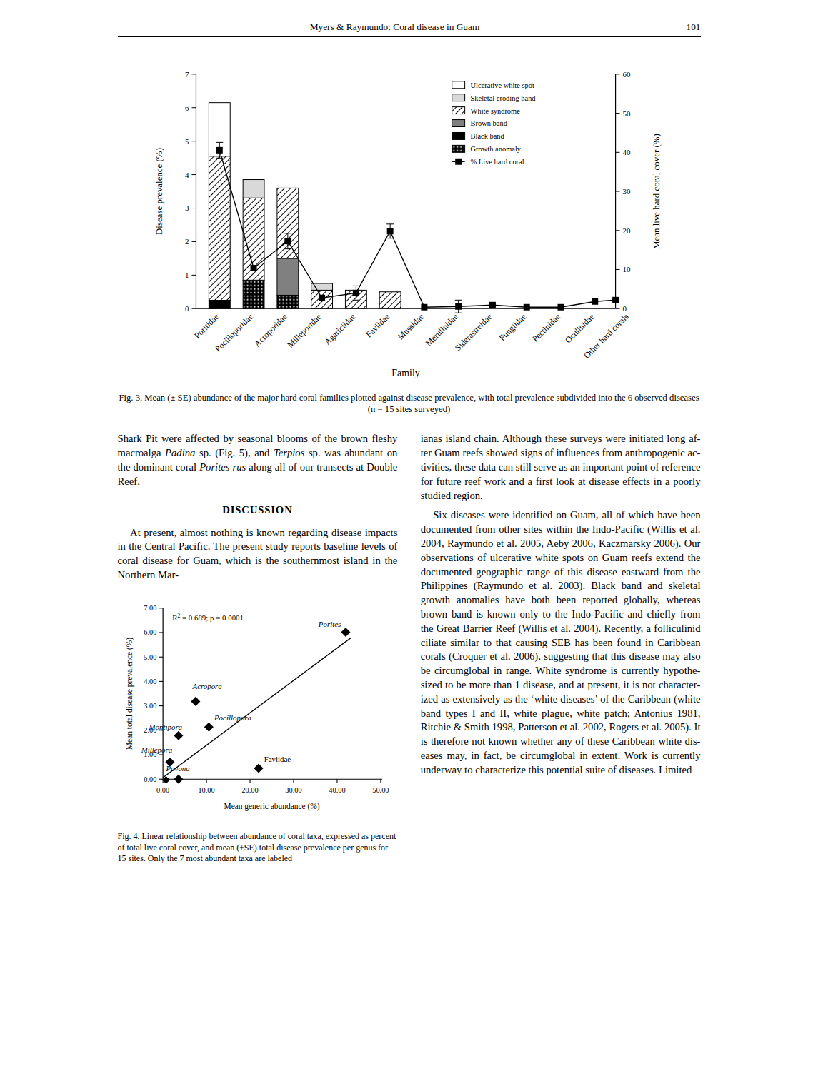Myers & Raymundo: Coral disease in Guam
101
0 1 2 3 4 5 6 7 0 10 20 30 40 50 60 Disease prevalence (%) Mean live hard coral cover (%) Ulcerative white spot Skeletal eroding band White syndrome Brown band Black band Growth anomaly % Live hard coral Poritidae Pocilloporidae Acroporidae Milleporidae Agariciidae Faviidae Mussidae Merulinidae Siderastreidae Fungiidae Pectinidae Oculinidae Other hard corals Family
Fig. 3. Mean (± SE) abundance of the major hard coral families plotted against disease prevalence, with total prevalence subdivided into the 6 observed diseases (n = 15 sites surveyed)
Shark Pit were affected by seasonal blooms of the brown fleshy macroalga Padina sp. (Fig. 5), and Terpios sp. was abundant on the dominant coral Porites rus along all of our transects at Double Reef.
DISCUSSION
At present, almost nothing is known regarding disease impacts in the Central Pacific. The present study reports baseline levels of coral disease for Guam, which is the southernmost island in the Northern Mar-
0.00 1.00 2.00 3.00 4.00 5.00 6.00 7.00 0.00 10.00 20.00 30.00 40.00 50.00 Mean total disease prevalence (%) Mean generic abundance (%) Porites Acropora Pocillopora Montipora Millepora Pavona Faviidae R2 = 0.689; p = 0.0001
Fig. 4. Linear relationship between abundance of coral taxa, expressed as percent of total live coral cover, and mean (±SE) total disease prevalence per genus for 15 sites. Only the 7 most abundant taxa are labeled
ianas island chain. Although these surveys were initiated long after Guam reefs showed signs of influences from anthropogenic activities, these data can still serve as an important point of reference for future reef work and a first look at disease effects in a poorly studied region.
Six diseases were identified on Guam, all of which have been documented from other sites within the Indo-Pacific (Willis et al. 2004, Raymundo et al. 2005, Aeby 2006, Kaczmarsky 2006). Our observations of ulcerative white spots on Guam reefs extend the documented geographic range of this disease eastward from the Philippines (Raymundo et al. 2003). Black band and skeletal growth anomalies have both been reported globally, whereas brown band is known only to the Indo-Pacific and chiefly from the Great Barrier Reef (Willis et al. 2004). Recently, a folliculinid ciliate similar to that causing SEB has been found in Caribbean corals (Croquer et al. 2006), suggesting that this disease may also be circumglobal in range. White syndrome is currently hypothesized to be more than 1 disease, and at present, it is not characterized as extensively as the ‘white diseases’ of the Caribbean (white band types I and II, white plague, white patch; Antonius 1981, Ritchie & Smith 1998, Patterson et al. 2002, Rogers et al. 2005). It is therefore not known whether any of these Caribbean white diseases may, in fact, be circumglobal in extent. Work is currently underway to characterize this potential suite of diseases. Limited